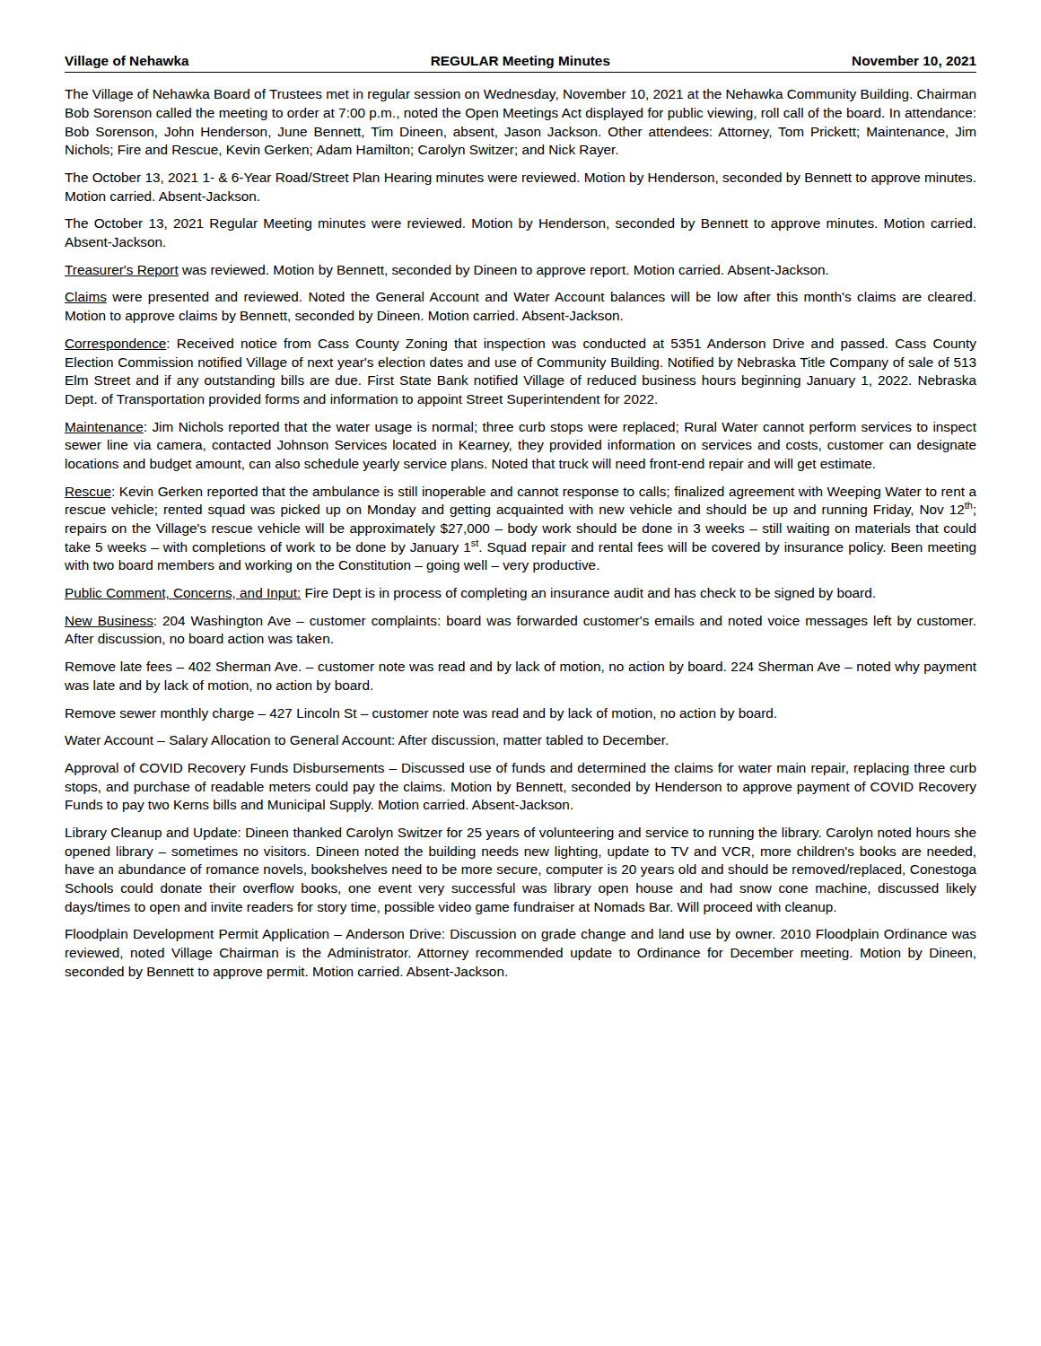Village of Nehawka REGULAR Meeting Minutes November 10, 2021
The Village of Nehawka Board of Trustees met in regular session on Wednesday, November 10, 2021 at the Nehawka Community Building. Chairman Bob Sorenson called the meeting to order at 7:00 p.m., noted the Open Meetings Act displayed for public viewing, roll call of the board. In attendance: Bob Sorenson, John Henderson, June Bennett, Tim Dineen, absent, Jason Jackson. Other attendees: Attorney, Tom Prickett; Maintenance, Jim Nichols; Fire and Rescue, Kevin Gerken; Adam Hamilton; Carolyn Switzer; and Nick Rayer.
The October 13, 2021 1- & 6-Year Road/Street Plan Hearing minutes were reviewed. Motion by Henderson, seconded by Bennett to approve minutes. Motion carried. Absent-Jackson.
The October 13, 2021 Regular Meeting minutes were reviewed. Motion by Henderson, seconded by Bennett to approve minutes. Motion carried. Absent-Jackson.
Treasurer's Report was reviewed. Motion by Bennett, seconded by Dineen to approve report. Motion carried. Absent-Jackson.
Claims were presented and reviewed. Noted the General Account and Water Account balances will be low after this month's claims are cleared. Motion to approve claims by Bennett, seconded by Dineen. Motion carried. Absent-Jackson.
Correspondence: Received notice from Cass County Zoning that inspection was conducted at 5351 Anderson Drive and passed. Cass County Election Commission notified Village of next year's election dates and use of Community Building. Notified by Nebraska Title Company of sale of 513 Elm Street and if any outstanding bills are due. First State Bank notified Village of reduced business hours beginning January 1, 2022. Nebraska Dept. of Transportation provided forms and information to appoint Street Superintendent for 2022.
Maintenance: Jim Nichols reported that the water usage is normal; three curb stops were replaced; Rural Water cannot perform services to inspect sewer line via camera, contacted Johnson Services located in Kearney, they provided information on services and costs, customer can designate locations and budget amount, can also schedule yearly service plans. Noted that truck will need front-end repair and will get estimate.
Rescue: Kevin Gerken reported that the ambulance is still inoperable and cannot response to calls; finalized agreement with Weeping Water to rent a rescue vehicle; rented squad was picked up on Monday and getting acquainted with new vehicle and should be up and running Friday, Nov 12th; repairs on the Village's rescue vehicle will be approximately $27,000 – body work should be done in 3 weeks – still waiting on materials that could take 5 weeks – with completions of work to be done by January 1st. Squad repair and rental fees will be covered by insurance policy. Been meeting with two board members and working on the Constitution – going well – very productive.
Public Comment, Concerns, and Input: Fire Dept is in process of completing an insurance audit and has check to be signed by board.
New Business: 204 Washington Ave – customer complaints: board was forwarded customer's emails and noted voice messages left by customer. After discussion, no board action was taken.
Remove late fees – 402 Sherman Ave. – customer note was read and by lack of motion, no action by board. 224 Sherman Ave – noted why payment was late and by lack of motion, no action by board.
Remove sewer monthly charge – 427 Lincoln St – customer note was read and by lack of motion, no action by board.
Water Account – Salary Allocation to General Account: After discussion, matter tabled to December.
Approval of COVID Recovery Funds Disbursements – Discussed use of funds and determined the claims for water main repair, replacing three curb stops, and purchase of readable meters could pay the claims. Motion by Bennett, seconded by Henderson to approve payment of COVID Recovery Funds to pay two Kerns bills and Municipal Supply. Motion carried. Absent-Jackson.
Library Cleanup and Update: Dineen thanked Carolyn Switzer for 25 years of volunteering and service to running the library. Carolyn noted hours she opened library – sometimes no visitors. Dineen noted the building needs new lighting, update to TV and VCR, more children's books are needed, have an abundance of romance novels, bookshelves need to be more secure, computer is 20 years old and should be removed/replaced, Conestoga Schools could donate their overflow books, one event very successful was library open house and had snow cone machine, discussed likely days/times to open and invite readers for story time, possible video game fundraiser at Nomads Bar. Will proceed with cleanup.
Floodplain Development Permit Application – Anderson Drive: Discussion on grade change and land use by owner. 2010 Floodplain Ordinance was reviewed, noted Village Chairman is the Administrator. Attorney recommended update to Ordinance for December meeting. Motion by Dineen, seconded by Bennett to approve permit. Motion carried. Absent-Jackson.